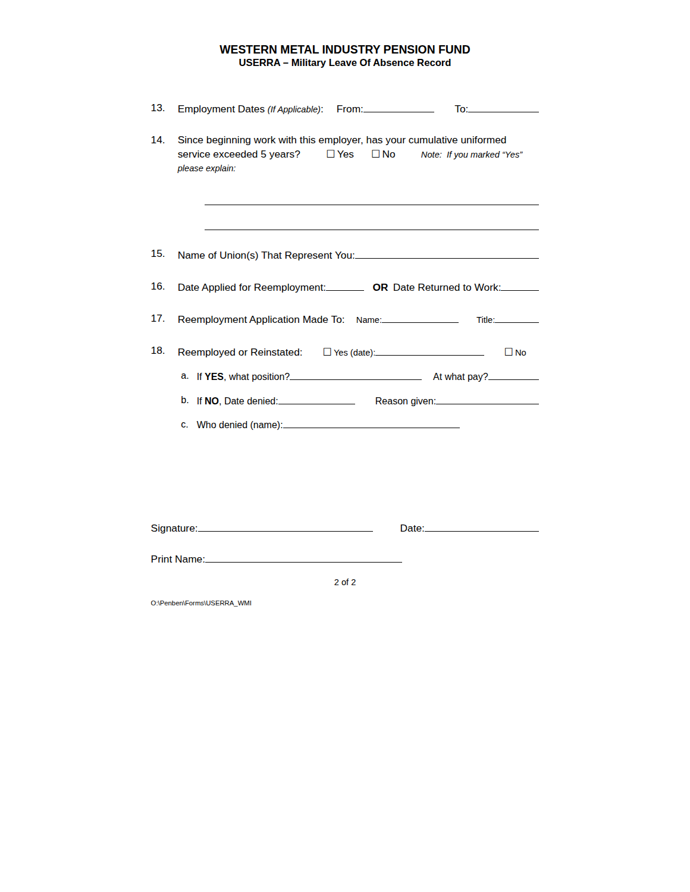WESTERN METAL INDUSTRY PENSION FUND
USERRA – Military Leave Of Absence Record
13. Employment Dates (If Applicable): From: To:
14. Since beginning work with this employer, has your cumulative uniformed service exceeded 5 years? ☐Yes ☐No Note: If you marked “Yes” please explain:
15. Name of Union(s) That Represent You:
16. Date Applied for Reemployment: OR Date Returned to Work:
17. Reemployment Application Made To: Name: Title:
18. Reemployed or Reinstated: ☐Yes (date): ☐No
a. If YES, what position? At what pay?
b. If NO, Date denied: Reason given:
c. Who denied (name):
Signature: Date:
Print Name:
2 of 2
O:\Penben\Forms\USERRA_WMI